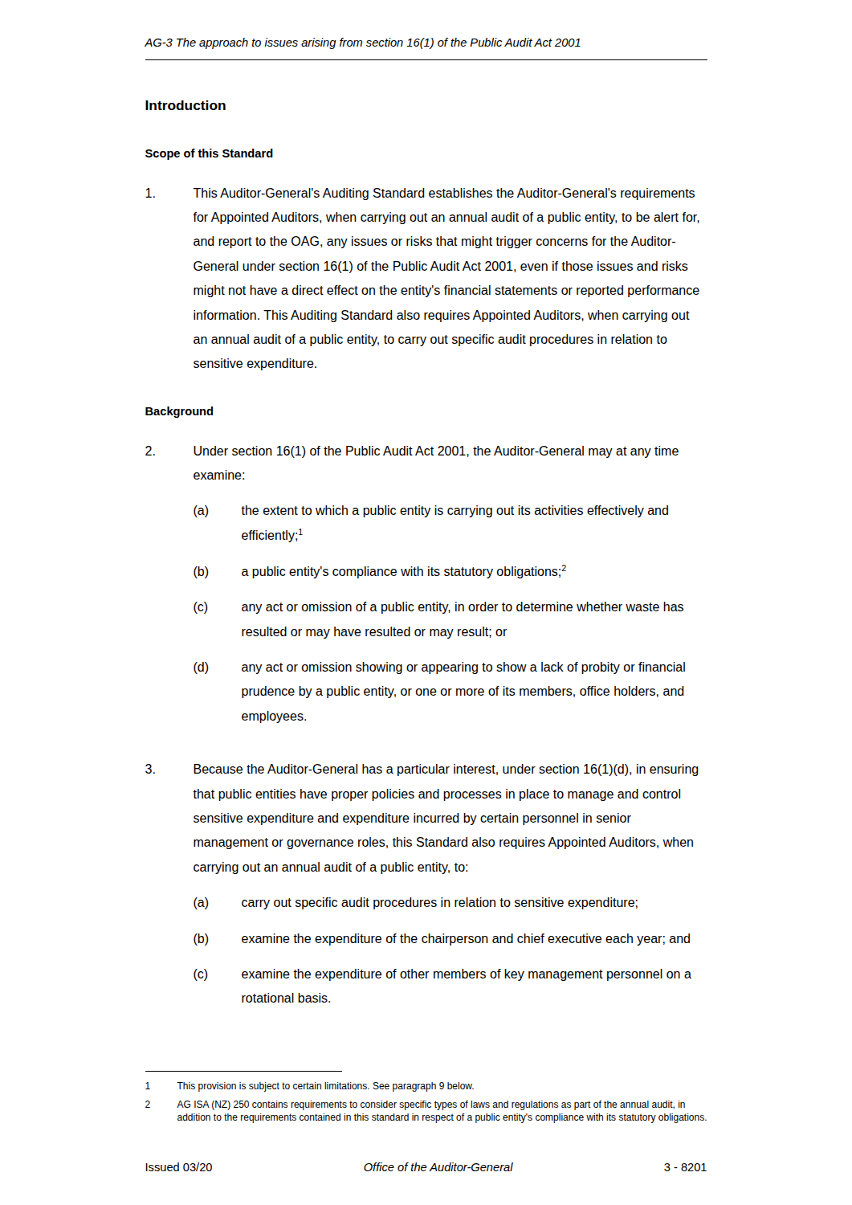AG-3 The approach to issues arising from section 16(1) of the Public Audit Act 2001
Introduction
Scope of this Standard
1.
This Auditor-General's Auditing Standard establishes the Auditor-General's requirements for Appointed Auditors, when carrying out an annual audit of a public entity, to be alert for, and report to the OAG, any issues or risks that might trigger concerns for the Auditor-General under section 16(1) of the Public Audit Act 2001, even if those issues and risks might not have a direct effect on the entity's financial statements or reported performance information. This Auditing Standard also requires Appointed Auditors, when carrying out an annual audit of a public entity, to carry out specific audit procedures in relation to sensitive expenditure.
Background
2.
Under section 16(1) of the Public Audit Act 2001, the Auditor-General may at any time examine:
(a)
the extent to which a public entity is carrying out its activities effectively and efficiently;1
(b)
a public entity's compliance with its statutory obligations;2
(c)
any act or omission of a public entity, in order to determine whether waste has resulted or may have resulted or may result; or
(d)
any act or omission showing or appearing to show a lack of probity or financial prudence by a public entity, or one or more of its members, office holders, and employees.
3.
Because the Auditor-General has a particular interest, under section 16(1)(d), in ensuring that public entities have proper policies and processes in place to manage and control sensitive expenditure and expenditure incurred by certain personnel in senior management or governance roles, this Standard also requires Appointed Auditors, when carrying out an annual audit of a public entity, to:
(a)
carry out specific audit procedures in relation to sensitive expenditure;
(b)
examine the expenditure of the chairperson and chief executive each year; and
(c)
examine the expenditure of other members of key management personnel on a rotational basis.
1
This provision is subject to certain limitations. See paragraph 9 below.
2
AG ISA (NZ) 250 contains requirements to consider specific types of laws and regulations as part of the annual audit, in addition to the requirements contained in this standard in respect of a public entity's compliance with its statutory obligations.
Issued 03/20
Office of the Auditor-General
3 - 8201